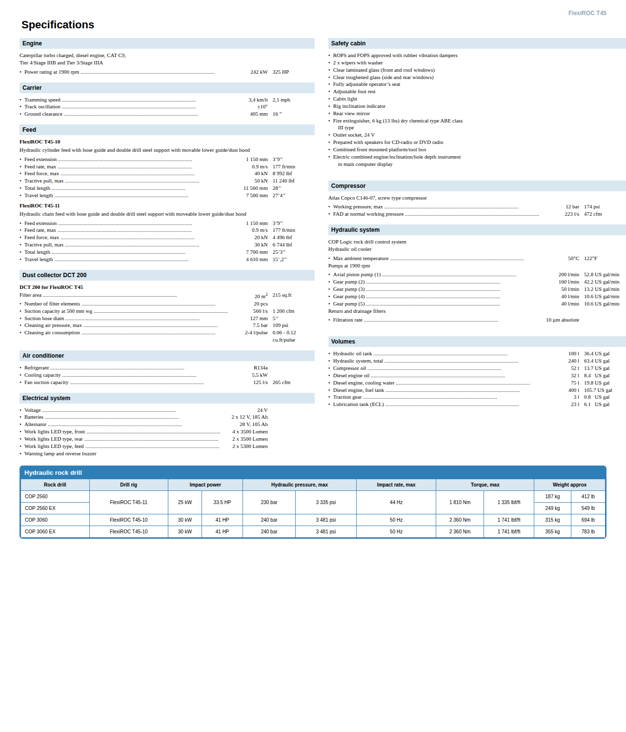FlexiROC T45
Specifications
Engine
Caterpillar turbo charged, diesel engine, CAT C9,
Tier 4/Stage IIIB and Tier 3/Stage IIIA
Power rating at 1900 rpm 242 kW 325 HP
Carrier
Tramming speed 3,4 km/h 2,1 mph
Track oscillation±10°
Ground clearance 405 mm 16 ”
Feed
FlexiROC T45-10
Hydraulic cylinder feed with hose guide and double drill steel support with movable lower guide/dust hood
Feed extension 1 150 mm 3’9’’
Feed rate, max 0.9 m/s 177 ft/min
Feed force, max 40 kN 8 992 lbf
Tractive pull, max 50 kN 11 240 lbf
Total length 11 560 mm 28’’
Travel length 7 500 mm 27’4’’
FlexiROC T45-11
Hydraulic chain feed with hose guide and double drill steel support with moveable lower guide/dust hood
Feed extension 1 150 mm 3’9’’
Feed rate, max 0.9 m/s 177 ft/min
Feed force, max 20 kN 4 496 lbf
Tractive pull, max 30 kN 6 744 lbf
Total length 7 700 mm 25’3’’
Travel length 4 610 mm 15’,2’’
Dust collector DCT 200
DCT 200 for FlexiROC T45
Filter area 20 m2215 sq.ft
Number of filter elements 20 pcs
Suction capacity at 500 mm wg 560 l/s 1 200 cfm
Suction hose diam 127 mm 5’’
Cleaning air pressure, max 7.5 bar 109 psi
Cleaning air consumption 2-4 l/pulse 0.06 - 0.12
x cu.ft/pulse
Air conditioner
Refrigerant R134a
Cooling capacity 5,5 kW
Fan suction capacity 125 l/s 265 cfm
Electrical system
Voltage 24 V
Batteries 2 x 12 V, 185 Ah
Alternator 28 V, 105 Ah
Work lights LED type, front 4 x 3500 Lumen
Work lights LED type, rear 2 x 3500 Lumen
Work lights LED type, feed 2 x 5300 Lumen
Warning lamp and reverse buzzer
Safety cabin
ROPS and FOPS approved with rubber vibration dampers
2 x wipers with washer
Clear laminated glass (front and roof windows)
Clear toughened glass (side and rear windows)
Fully adjustable operator’s seat
Adjustable foot rest
Cabin light
Rig inclination indicator
Rear view mirror
Fire extinguisher, 6 kg (13 lbs) dry chemical type ABE class
III type
Outlet socket, 24 V
Prepared with speakers for CD-radio or DVD radio
Combined front mounted platform/tool box
Electric combined engine/inclination/hole depth instrument
in main computer display
Compressor
Atlas Copco C146-07, screw type compressor
Working pressure, max 12 bar 174 psi
FAD at normal working pressure 223 l/s 472 cfm
Hydraulic system
COP Logic rock drill control system
Hydraulic oil cooler
Max ambient temperature 50°C 122°F
Pumps at 1900 rpm
Axial piston pump (1) 200 l/min 52.8 US gal/min
Gear pump (2) 160 l/min 42.2 US gal/min
Gear pump (3) 50 l/min 13.2 US gal/min
Gear pump (4) 40 l/min 10.6 US gal/min
Gear pump (5) 40 l/min 10.6 US gal/min
Return and drainage filters
Filtration rate 10 µm absolute
Volumes
Hydraulic oil tank 100 l 36.4 US gal
Hydraulic system, total 240 l 63.4 US gal
Compressor oil 52 l 13.7 US gal
Diesel engine oil 32 l 8.4 US gal
Diesel engine, cooling water 75 l 19.8 US gal
Diesel engine, fuel tank 400 l 105.7 US gal
Traction gear 3 l 0.8 US gal
Lubrication tank (ECL) 23 l 6.1 US gal
Hydraulic rock drill
| Rock drill | Drill rig | Impact power | Hydraulic pressure, max | Impact rate, max | Torque, max | Weight approx |
| --- | --- | --- | --- | --- | --- | --- |
| COP 2560 | FlexiROC T45-11 | 25 kW | 33.5 HP | 230 bar | 3 335 psi | 44 Hz | 1 810 Nm | 1 335 lbf/ft | 187 kg | 412 lb |
| COP 2560 EX | 249 kg | 549 lb |
| COP 3060 | FlexiROC T45-10 | 30 kW | 41 HP | 240 bar | 3 481 psi | 50 Hz | 2 360 Nm | 1 741 lbf/ft | 315 kg | 694 lb |
| COP 3060 EX | FlexiROC T45-10 | 30 kW | 41 HP | 240 bar | 3 481 psi | 50 Hz | 2 360 Nm | 1 741 lbf/ft | 355 kg | 783 lb |